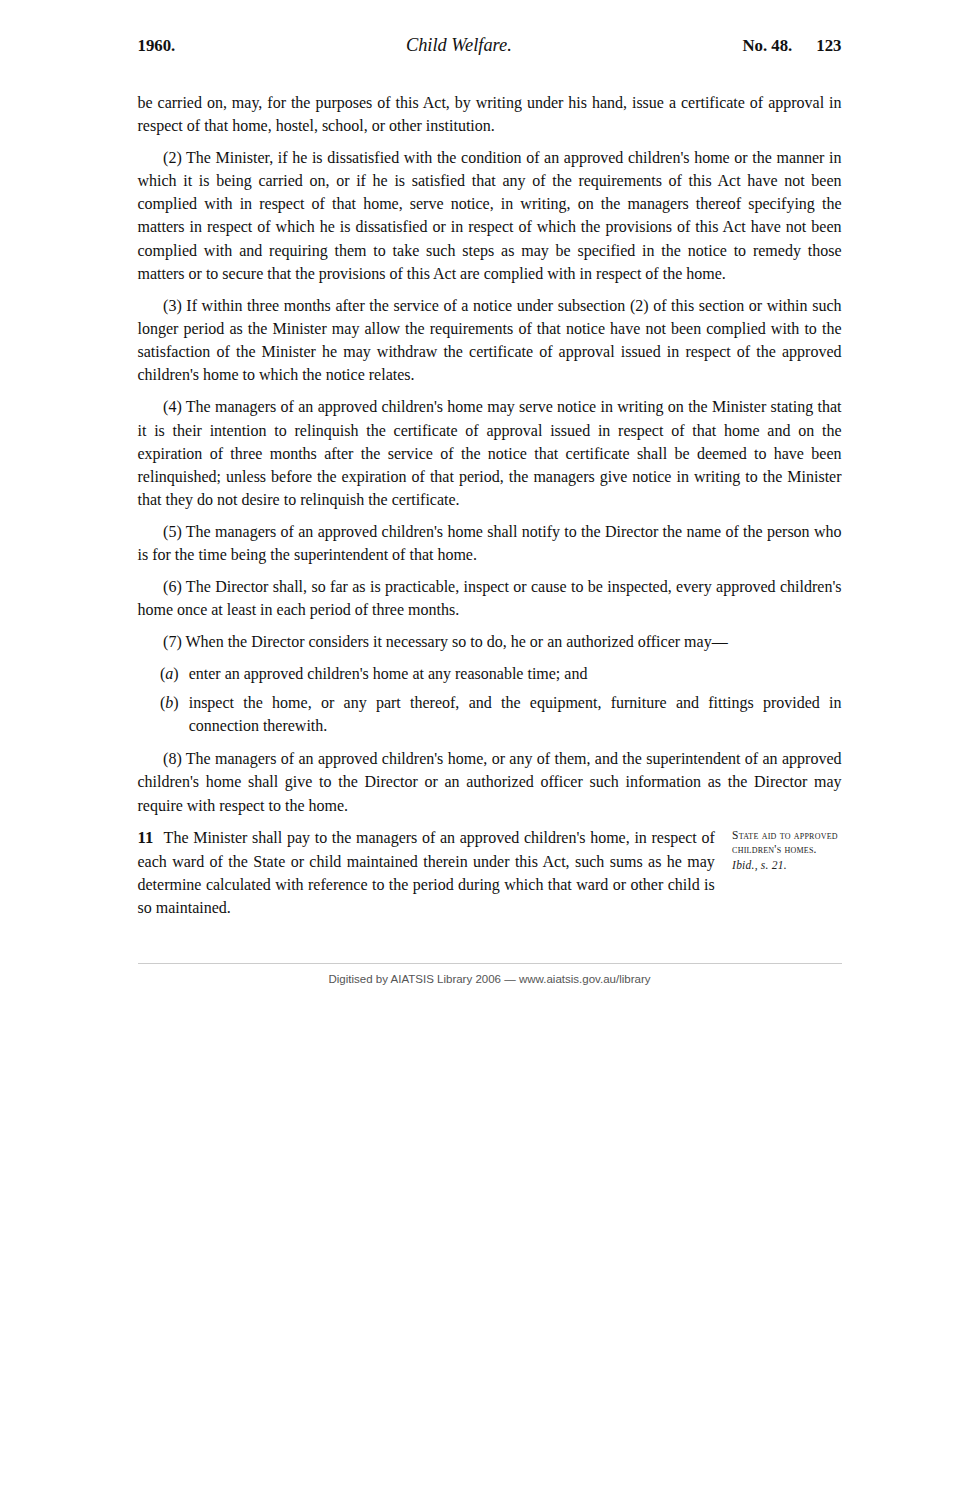1960. Child Welfare. No. 48. 123
be carried on, may, for the purposes of this Act, by writing under his hand, issue a certificate of approval in respect of that home, hostel, school, or other institution.
(2) The Minister, if he is dissatisfied with the condition of an approved children's home or the manner in which it is being carried on, or if he is satisfied that any of the requirements of this Act have not been complied with in respect of that home, serve notice, in writing, on the managers thereof specifying the matters in respect of which he is dissatisfied or in respect of which the provisions of this Act have not been complied with and requiring them to take such steps as may be specified in the notice to remedy those matters or to secure that the provisions of this Act are complied with in respect of the home.
(3) If within three months after the service of a notice under subsection (2) of this section or within such longer period as the Minister may allow the requirements of that notice have not been complied with to the satisfaction of the Minister he may withdraw the certificate of approval issued in respect of the approved children's home to which the notice relates.
(4) The managers of an approved children's home may serve notice in writing on the Minister stating that it is their intention to relinquish the certificate of approval issued in respect of that home and on the expiration of three months after the service of the notice that certificate shall be deemed to have been relinquished; unless before the expiration of that period, the managers give notice in writing to the Minister that they do not desire to relinquish the certificate.
(5) The managers of an approved children's home shall notify to the Director the name of the person who is for the time being the superintendent of that home.
(6) The Director shall, so far as is practicable, inspect or cause to be inspected, every approved children's home once at least in each period of three months.
(7) When the Director considers it necessary so to do, he or an authorized officer may—
(a) enter an approved children's home at any reasonable time; and
(b) inspect the home, or any part thereof, and the equipment, furniture and fittings provided in connection therewith.
(8) The managers of an approved children's home, or any of them, and the superintendent of an approved children's home shall give to the Director or an authorized officer such information as the Director may require with respect to the home.
State aid to approved children's homes. Ibid., s. 21.
11 The Minister shall pay to the managers of an approved children's home, in respect of each ward of the State or child maintained therein under this Act, such sums as he may determine calculated with reference to the period during which that ward or other child is so maintained.
Digitised by AIATSIS Library 2006 — www.aiatsis.gov.au/library